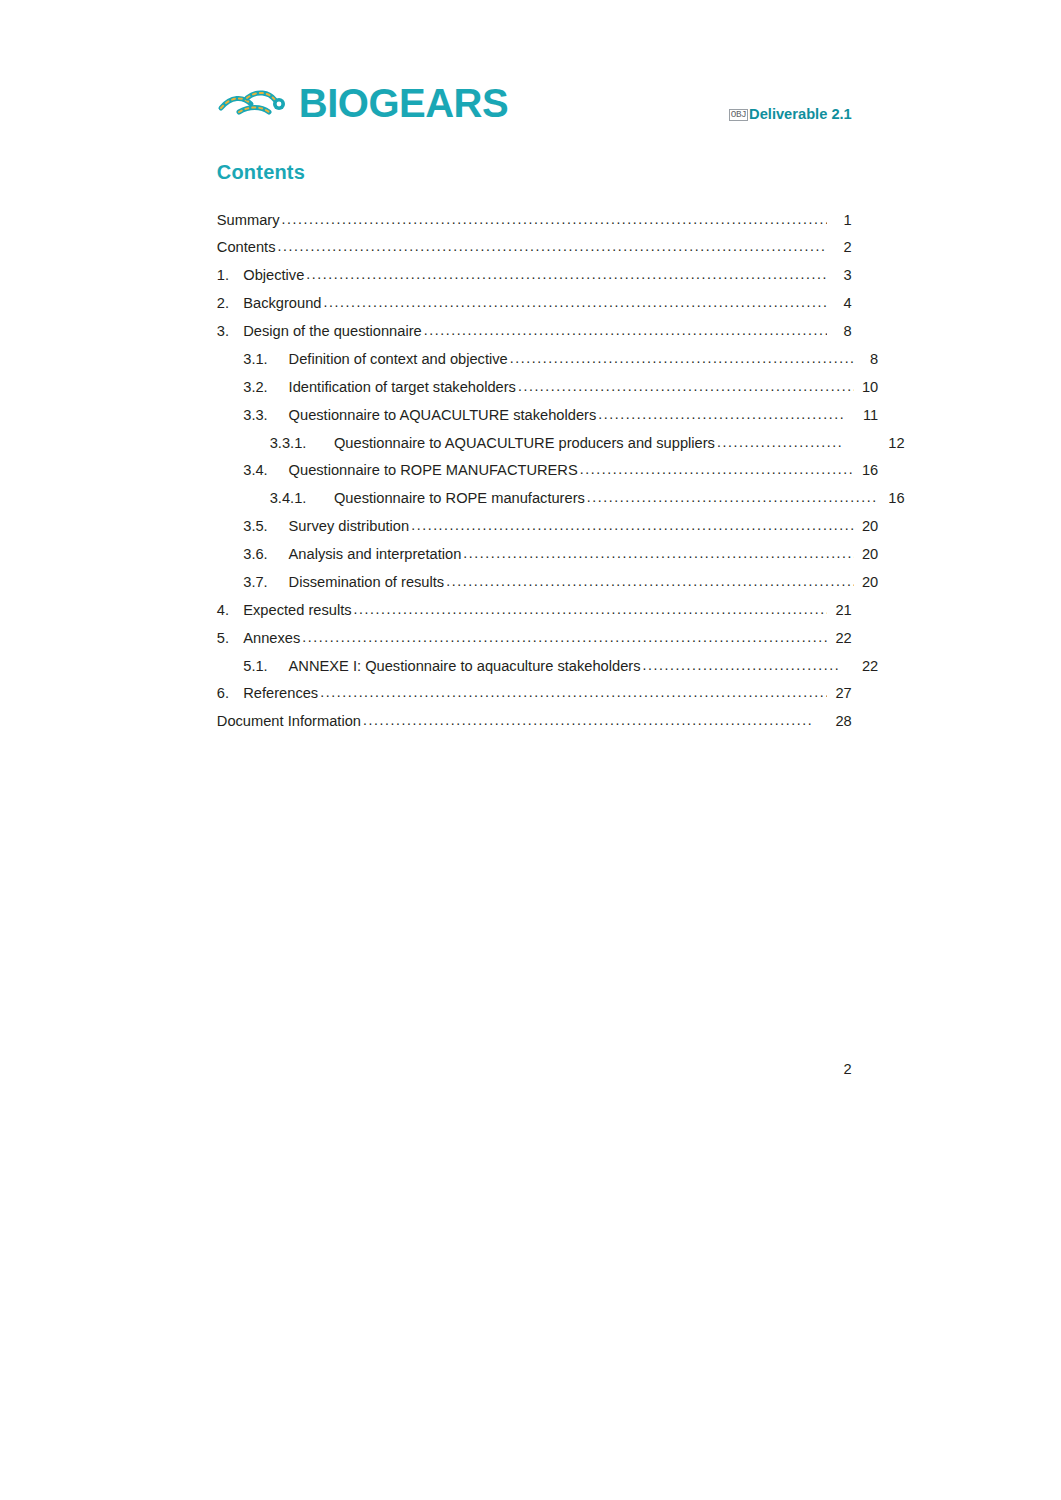BIOGEARS
OBJDeliverable 2.1
Contents
Summary .................................................................................................................. 1
Contents .................................................................................................................. 2
1. Objective .............................................................................................................. 3
2. Background .......................................................................................................... 4
3. Design of the questionnaire ................................................................................. 8
3.1. Definition of context and objective ................................................................... 8
3.2. Identification of target stakeholders ................................................................ 10
3.3. Questionnaire to AQUACULTURE stakeholders ............................................. 11
3.3.1. Questionnaire to AQUACULTURE producers and suppliers ....................... 12
3.4. Questionnaire to ROPE MANUFACTURERS ....................................................... 16
3.4.1. Questionnaire to ROPE manufacturers ..................................................... 16
3.5. Survey distribution ............................................................................................. 20
3.6. Analysis and interpretation ............................................................................. 20
3.7. Dissemination of results ................................................................................. 20
4. Expected results ................................................................................................. 21
5. Annexes ............................................................................................................. 22
5.1. ANNEXE I: Questionnaire to aquaculture stakeholders .................................... 22
6. References ........................................................................................................... 27
Document Information .................................................................................. 28
2